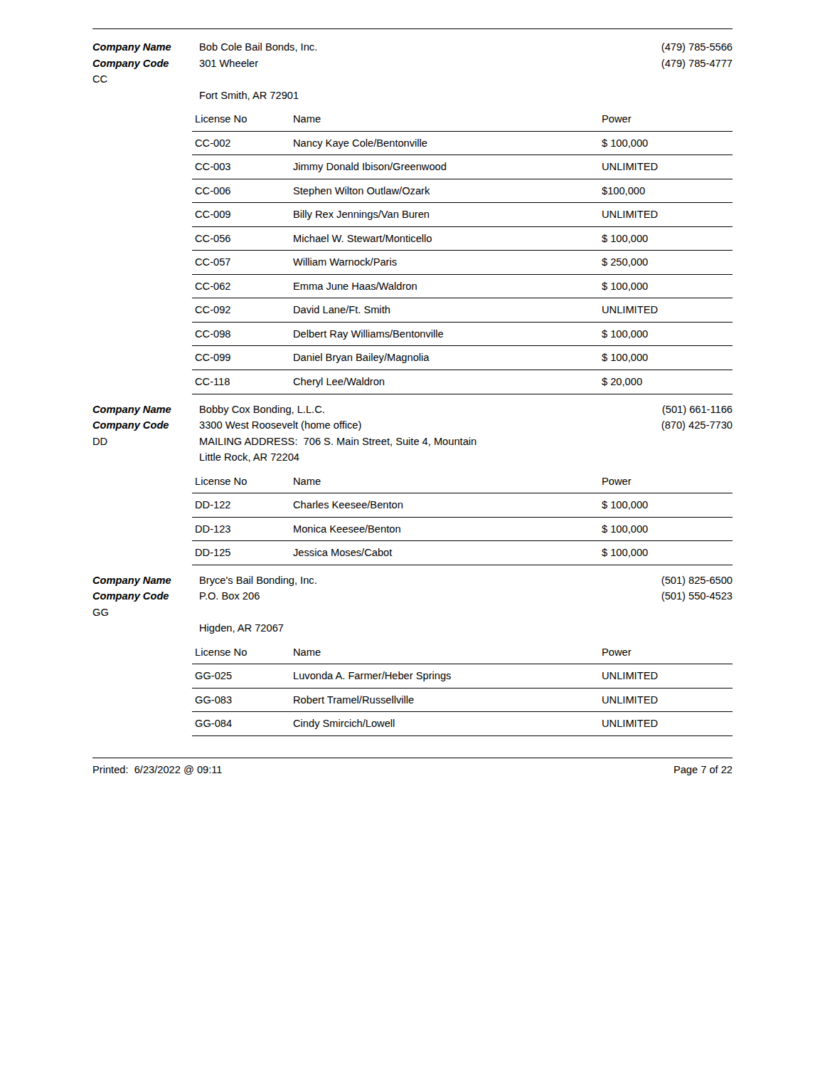| Company Name | Bob Cole Bail Bonds, Inc. | (479) 785-5566 |
| Company Code | 301 Wheeler | (479) 785-4777 |
| CC | | |
| | Fort Smith, AR 72901 | |
| License No | Name | Power |
| --- | --- | --- |
| CC-002 | Nancy Kaye Cole/Bentonville | $ 100,000 |
| CC-003 | Jimmy Donald Ibison/Greenwood | UNLIMITED |
| CC-006 | Stephen Wilton Outlaw/Ozark | $100,000 |
| CC-009 | Billy Rex Jennings/Van Buren | UNLIMITED |
| CC-056 | Michael W. Stewart/Monticello | $ 100,000 |
| CC-057 | William Warnock/Paris | $ 250,000 |
| CC-062 | Emma June Haas/Waldron | $ 100,000 |
| CC-092 | David Lane/Ft. Smith | UNLIMITED |
| CC-098 | Delbert Ray Williams/Bentonville | $ 100,000 |
| CC-099 | Daniel Bryan Bailey/Magnolia | $ 100,000 |
| CC-118 | Cheryl Lee/Waldron | $ 20,000 |
| Company Name | Bobby Cox Bonding, L.L.C. | (501) 661-1166 |
| Company Code | 3300 West Roosevelt (home office) | (870) 425-7730 |
| DD | MAILING ADDRESS: 706 S. Main Street, Suite 4, Mountain | |
| | Little Rock, AR 72204 | |
| License No | Name | Power |
| --- | --- | --- |
| DD-122 | Charles Keesee/Benton | $ 100,000 |
| DD-123 | Monica Keesee/Benton | $ 100,000 |
| DD-125 | Jessica Moses/Cabot | $ 100,000 |
| Company Name | Bryce's Bail Bonding, Inc. | (501) 825-6500 |
| Company Code | P.O. Box 206 | (501) 550-4523 |
| GG | | |
| | Higden, AR 72067 | |
| License No | Name | Power |
| --- | --- | --- |
| GG-025 | Luvonda A. Farmer/Heber Springs | UNLIMITED |
| GG-083 | Robert Tramel/Russellville | UNLIMITED |
| GG-084 | Cindy Smircich/Lowell | UNLIMITED |
Printed: 6/23/2022 @ 09:11
Page 7 of 22